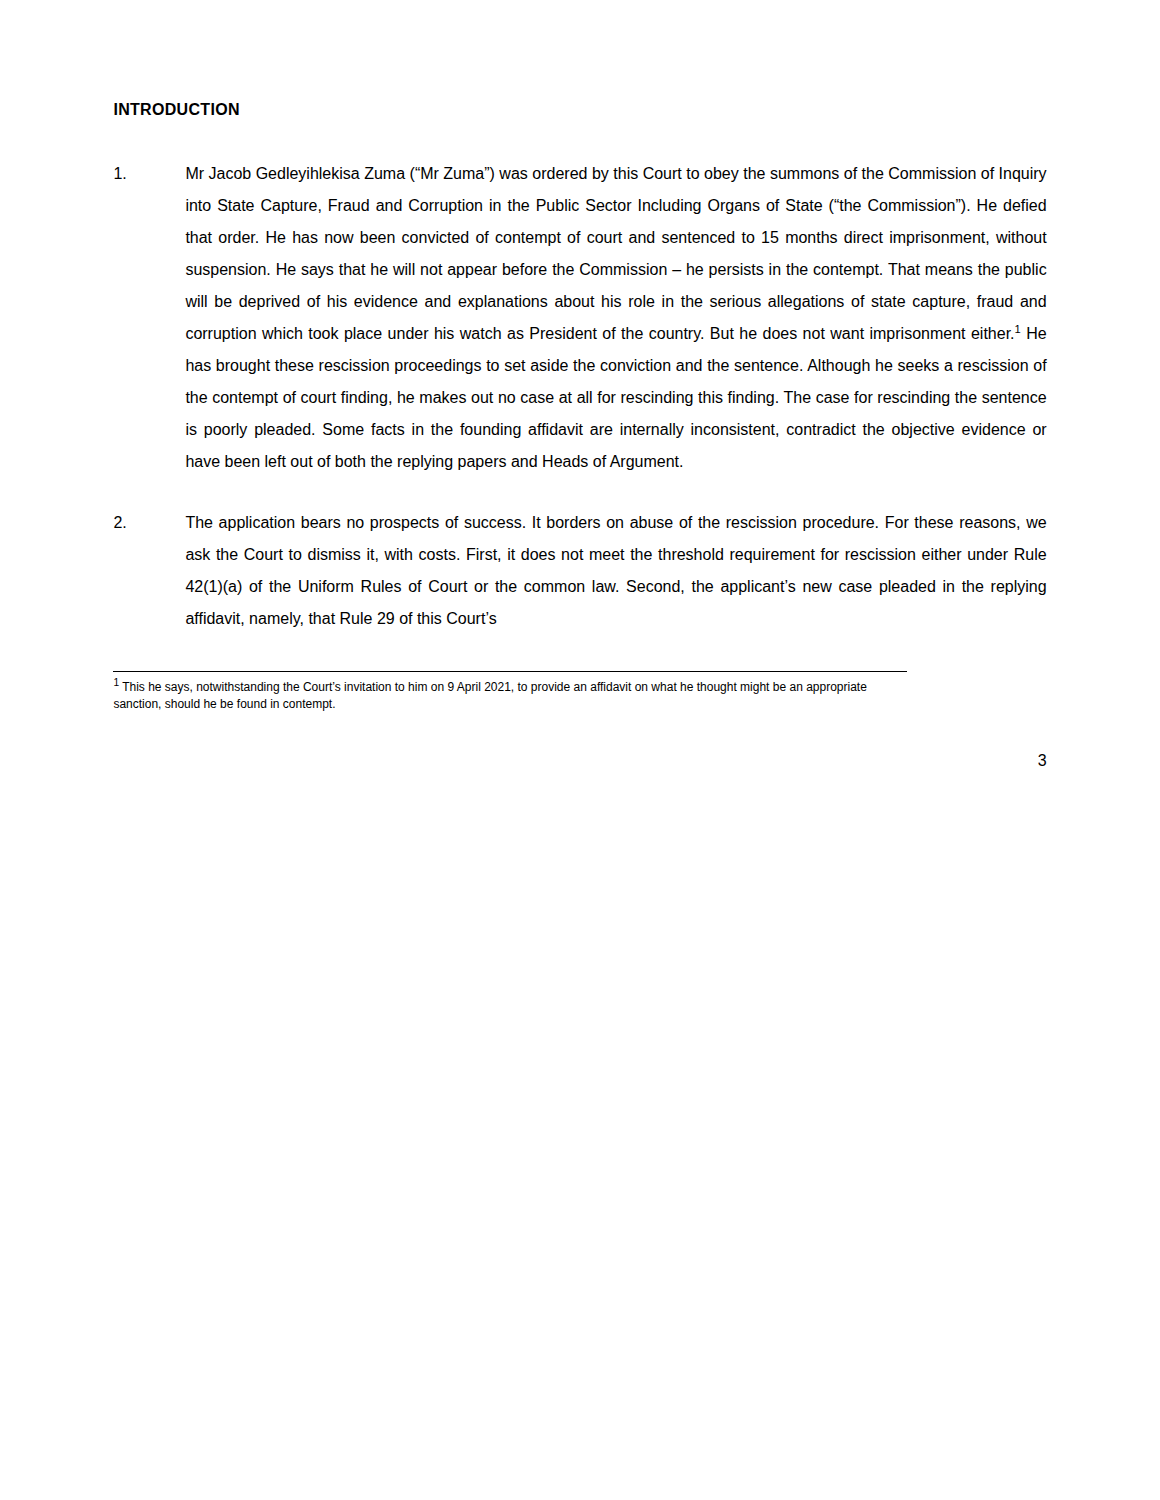INTRODUCTION
Mr Jacob Gedleyihlekisa Zuma (“Mr Zuma”) was ordered by this Court to obey the summons of the Commission of Inquiry into State Capture, Fraud and Corruption in the Public Sector Including Organs of State (“the Commission”). He defied that order. He has now been convicted of contempt of court and sentenced to 15 months direct imprisonment, without suspension. He says that he will not appear before the Commission – he persists in the contempt. That means the public will be deprived of his evidence and explanations about his role in the serious allegations of state capture, fraud and corruption which took place under his watch as President of the country. But he does not want imprisonment either.1 He has brought these rescission proceedings to set aside the conviction and the sentence. Although he seeks a rescission of the contempt of court finding, he makes out no case at all for rescinding this finding. The case for rescinding the sentence is poorly pleaded. Some facts in the founding affidavit are internally inconsistent, contradict the objective evidence or have been left out of both the replying papers and Heads of Argument.
The application bears no prospects of success. It borders on abuse of the rescission procedure. For these reasons, we ask the Court to dismiss it, with costs. First, it does not meet the threshold requirement for rescission either under Rule 42(1)(a) of the Uniform Rules of Court or the common law. Second, the applicant’s new case pleaded in the replying affidavit, namely, that Rule 29 of this Court’s
1 This he says, notwithstanding the Court’s invitation to him on 9 April 2021, to provide an affidavit on what he thought might be an appropriate sanction, should he be found in contempt.
3